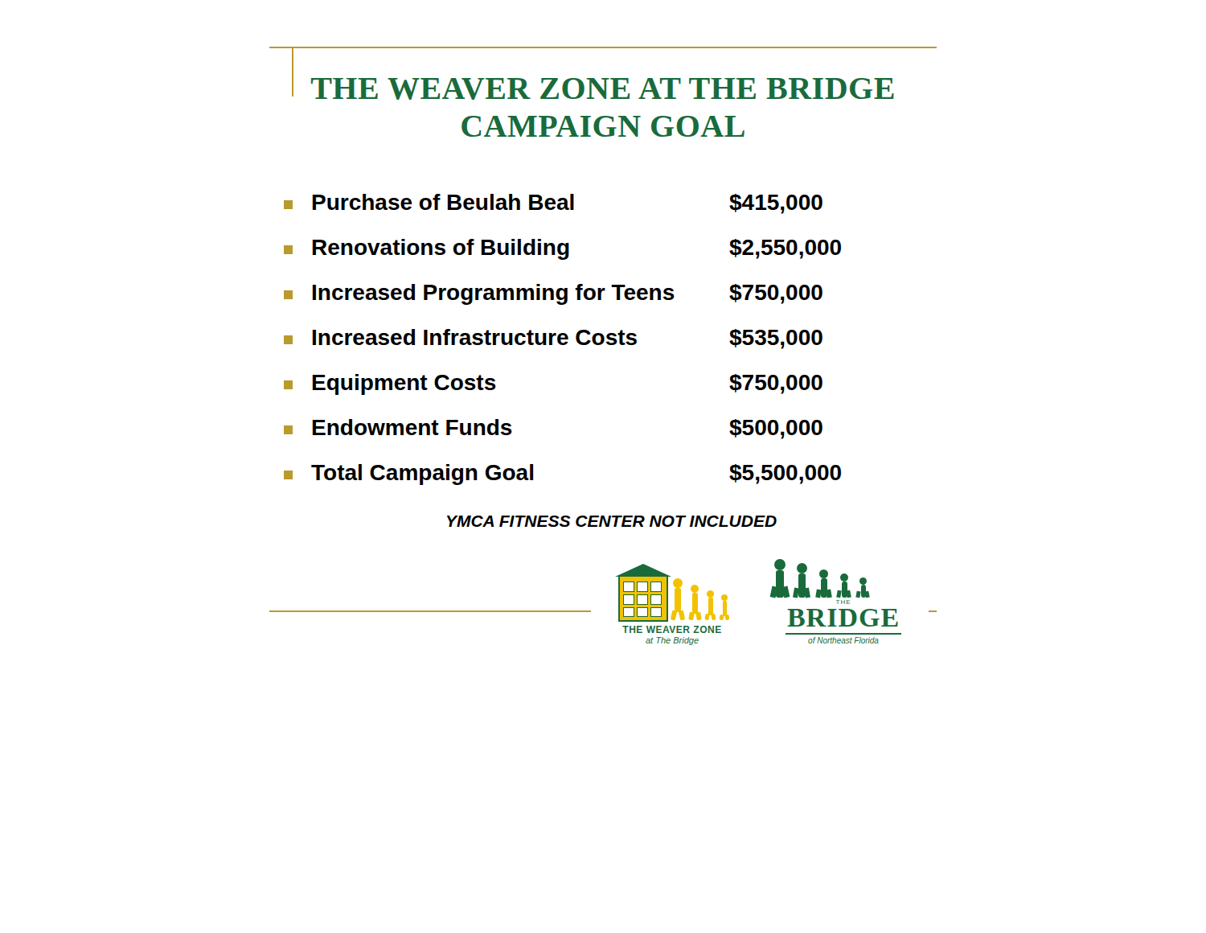THE WEAVER ZONE AT THE BRIDGE
CAMPAIGN GOAL
Purchase of Beulah Beal$415,000
Renovations of Building$2,550,000
Increased Programming for Teens$750,000
Increased Infrastructure Costs$535,000
Equipment Costs$750,000
Endowment Funds$500,000
Total Campaign Goal$5,500,000
YMCA FITNESS CENTER NOT INCLUDED
THE WEAVER ZONE
at The Bridge
THE
BRIDGE
of Northeast Florida